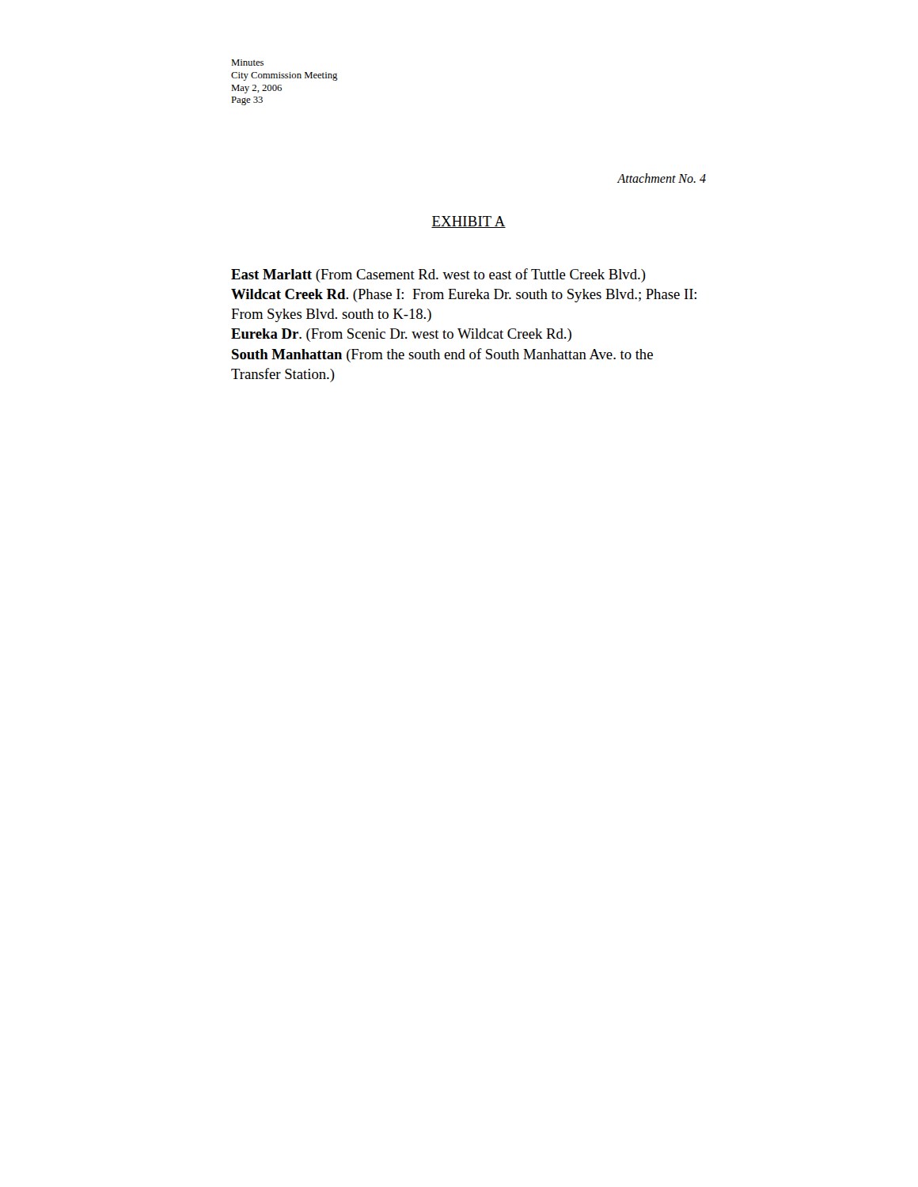Minutes
City Commission Meeting
May 2, 2006
Page 33
Attachment No. 4
EXHIBIT A
East Marlatt (From Casement Rd. west to east of Tuttle Creek Blvd.)
Wildcat Creek Rd. (Phase I: From Eureka Dr. south to Sykes Blvd.; Phase II: From Sykes Blvd. south to K-18.)
Eureka Dr. (From Scenic Dr. west to Wildcat Creek Rd.)
South Manhattan (From the south end of South Manhattan Ave. to the Transfer Station.)